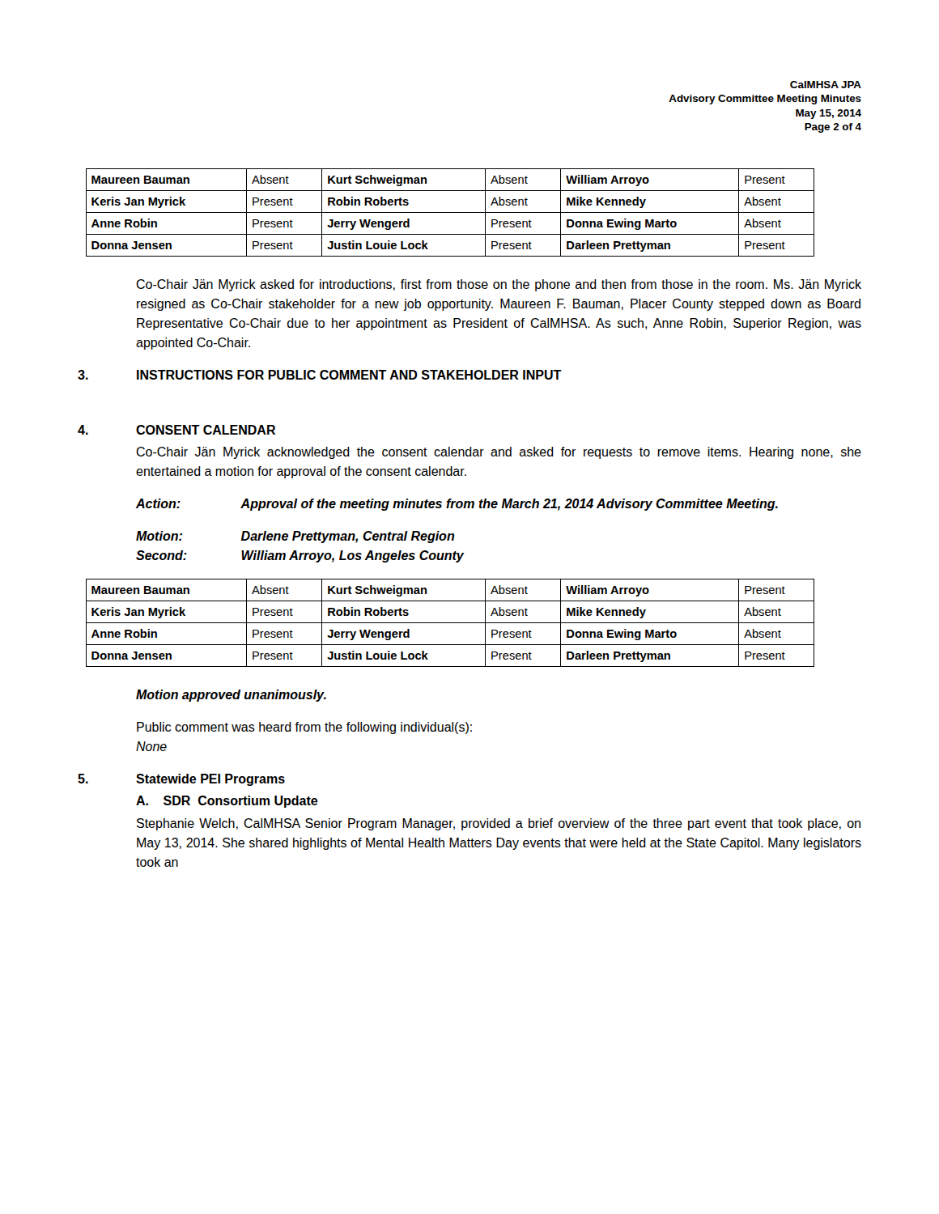CalMHSA JPA
Advisory Committee Meeting Minutes
May 15, 2014
Page 2 of 4
| Maureen Bauman | Absent | Kurt Schweigman | Absent | William Arroyo | Present |
| Keris Jan Myrick | Present | Robin Roberts | Absent | Mike Kennedy | Absent |
| Anne Robin | Present | Jerry Wengerd | Present | Donna Ewing Marto | Absent |
| Donna Jensen | Present | Justin Louie Lock | Present | Darleen Prettyman | Present |
Co-Chair Jän Myrick asked for introductions, first from those on the phone and then from those in the room. Ms. Jän Myrick resigned as Co-Chair stakeholder for a new job opportunity. Maureen F. Bauman, Placer County stepped down as Board Representative Co-Chair due to her appointment as President of CalMHSA. As such, Anne Robin, Superior Region, was appointed Co-Chair.
3.
INSTRUCTIONS FOR PUBLIC COMMENT AND STAKEHOLDER INPUT
4.
CONSENT CALENDAR
Co-Chair Jän Myrick acknowledged the consent calendar and asked for requests to remove items. Hearing none, she entertained a motion for approval of the consent calendar.
Action:
Approval of the meeting minutes from the March 21, 2014 Advisory Committee Meeting.
Motion:
Darlene Prettyman, Central Region
Second:
William Arroyo, Los Angeles County
| Maureen Bauman | Absent | Kurt Schweigman | Absent | William Arroyo | Present |
| Keris Jan Myrick | Present | Robin Roberts | Absent | Mike Kennedy | Absent |
| Anne Robin | Present | Jerry Wengerd | Present | Donna Ewing Marto | Absent |
| Donna Jensen | Present | Justin Louie Lock | Present | Darleen Prettyman | Present |
Motion approved unanimously.
Public comment was heard from the following individual(s):
None
5.
Statewide PEI Programs
A.
SDR Consortium Update
Stephanie Welch, CalMHSA Senior Program Manager, provided a brief overview of the three part event that took place, on May 13, 2014. She shared highlights of Mental Health Matters Day events that were held at the State Capitol. Many legislators took an